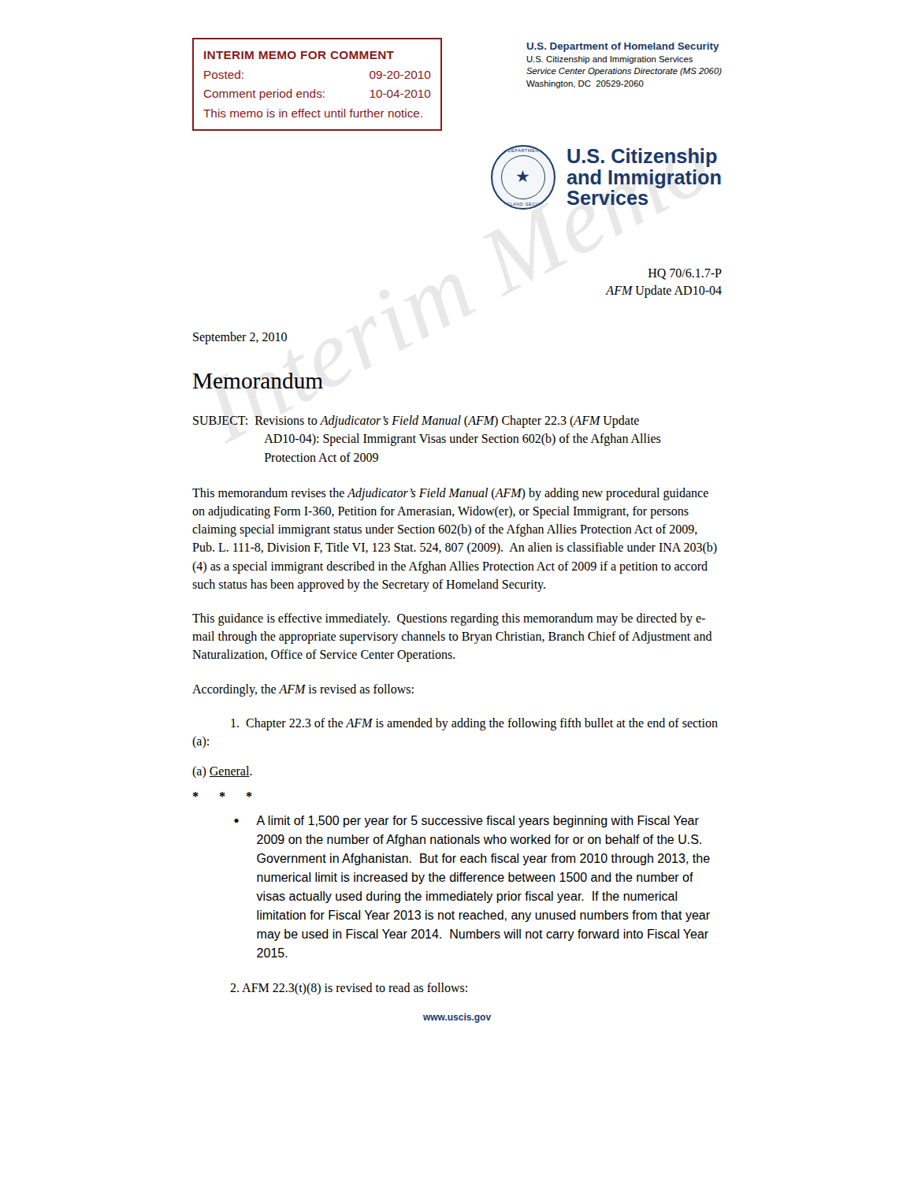Interim Memo
INTERIM MEMO FOR COMMENT
Posted: 09-20-2010
Comment period ends: 10-04-2010
This memo is in effect until further notice.
U.S. Department of Homeland Security
U.S. Citizenship and Immigration Services
Service Center Operations Directorate (MS 2060)
Washington, DC 20529-2060
U.S. DEPARTMENT OF
★
HOMELAND SECURITY
U.S. Citizenship
and Immigration
Services
HQ 70/6.1.7-P
AFM Update AD10-04
September 2, 2010
Memorandum
SUBJECT: Revisions to Adjudicator’s Field Manual (AFM) Chapter 22.3 (AFM Update AD10-04): Special Immigrant Visas under Section 602(b) of the Afghan Allies Protection Act of 2009
This memorandum revises the Adjudicator’s Field Manual (AFM) by adding new procedural guidance on adjudicating Form I-360, Petition for Amerasian, Widow(er), or Special Immigrant, for persons claiming special immigrant status under Section 602(b) of the Afghan Allies Protection Act of 2009, Pub. L. 111-8, Division F, Title VI, 123 Stat. 524, 807 (2009). An alien is classifiable under INA 203(b)(4) as a special immigrant described in the Afghan Allies Protection Act of 2009 if a petition to accord such status has been approved by the Secretary of Homeland Security.
This guidance is effective immediately. Questions regarding this memorandum may be directed by e-mail through the appropriate supervisory channels to Bryan Christian, Branch Chief of Adjustment and Naturalization, Office of Service Center Operations.
Accordingly, the AFM is revised as follows:
1. Chapter 22.3 of the AFM is amended by adding the following fifth bullet at the end of section (a):
(a) General.
* * *
A limit of 1,500 per year for 5 successive fiscal years beginning with Fiscal Year 2009 on the number of Afghan nationals who worked for or on behalf of the U.S. Government in Afghanistan. But for each fiscal year from 2010 through 2013, the numerical limit is increased by the difference between 1500 and the number of visas actually used during the immediately prior fiscal year. If the numerical limitation for Fiscal Year 2013 is not reached, any unused numbers from that year may be used in Fiscal Year 2014. Numbers will not carry forward into Fiscal Year 2015.
2. AFM 22.3(t)(8) is revised to read as follows:
www.uscis.gov